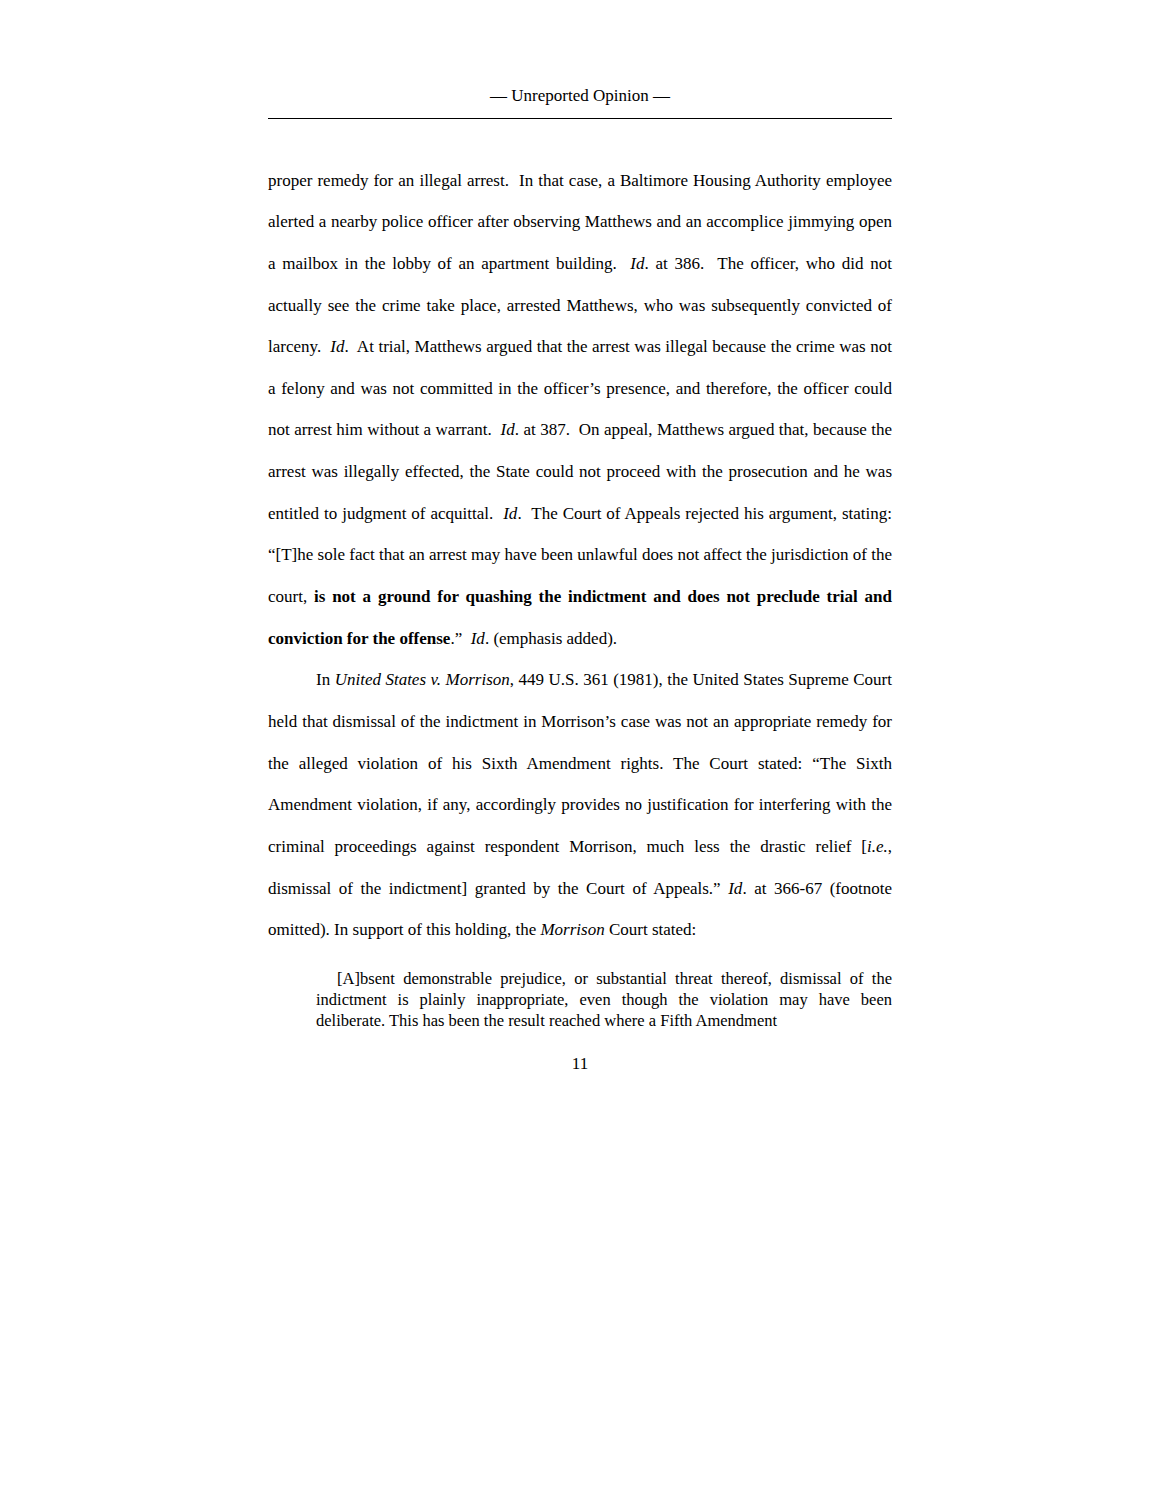— Unreported Opinion —
proper remedy for an illegal arrest. In that case, a Baltimore Housing Authority employee alerted a nearby police officer after observing Matthews and an accomplice jimmying open a mailbox in the lobby of an apartment building. Id. at 386. The officer, who did not actually see the crime take place, arrested Matthews, who was subsequently convicted of larceny. Id. At trial, Matthews argued that the arrest was illegal because the crime was not a felony and was not committed in the officer’s presence, and therefore, the officer could not arrest him without a warrant. Id. at 387. On appeal, Matthews argued that, because the arrest was illegally effected, the State could not proceed with the prosecution and he was entitled to judgment of acquittal. Id. The Court of Appeals rejected his argument, stating: “[T]he sole fact that an arrest may have been unlawful does not affect the jurisdiction of the court, is not a ground for quashing the indictment and does not preclude trial and conviction for the offense.” Id. (emphasis added).
In United States v. Morrison, 449 U.S. 361 (1981), the United States Supreme Court held that dismissal of the indictment in Morrison’s case was not an appropriate remedy for the alleged violation of his Sixth Amendment rights. The Court stated: “The Sixth Amendment violation, if any, accordingly provides no justification for interfering with the criminal proceedings against respondent Morrison, much less the drastic relief [i.e., dismissal of the indictment] granted by the Court of Appeals.” Id. at 366-67 (footnote omitted). In support of this holding, the Morrison Court stated:
[A]bsent demonstrable prejudice, or substantial threat thereof, dismissal of the indictment is plainly inappropriate, even though the violation may have been deliberate. This has been the result reached where a Fifth Amendment
11